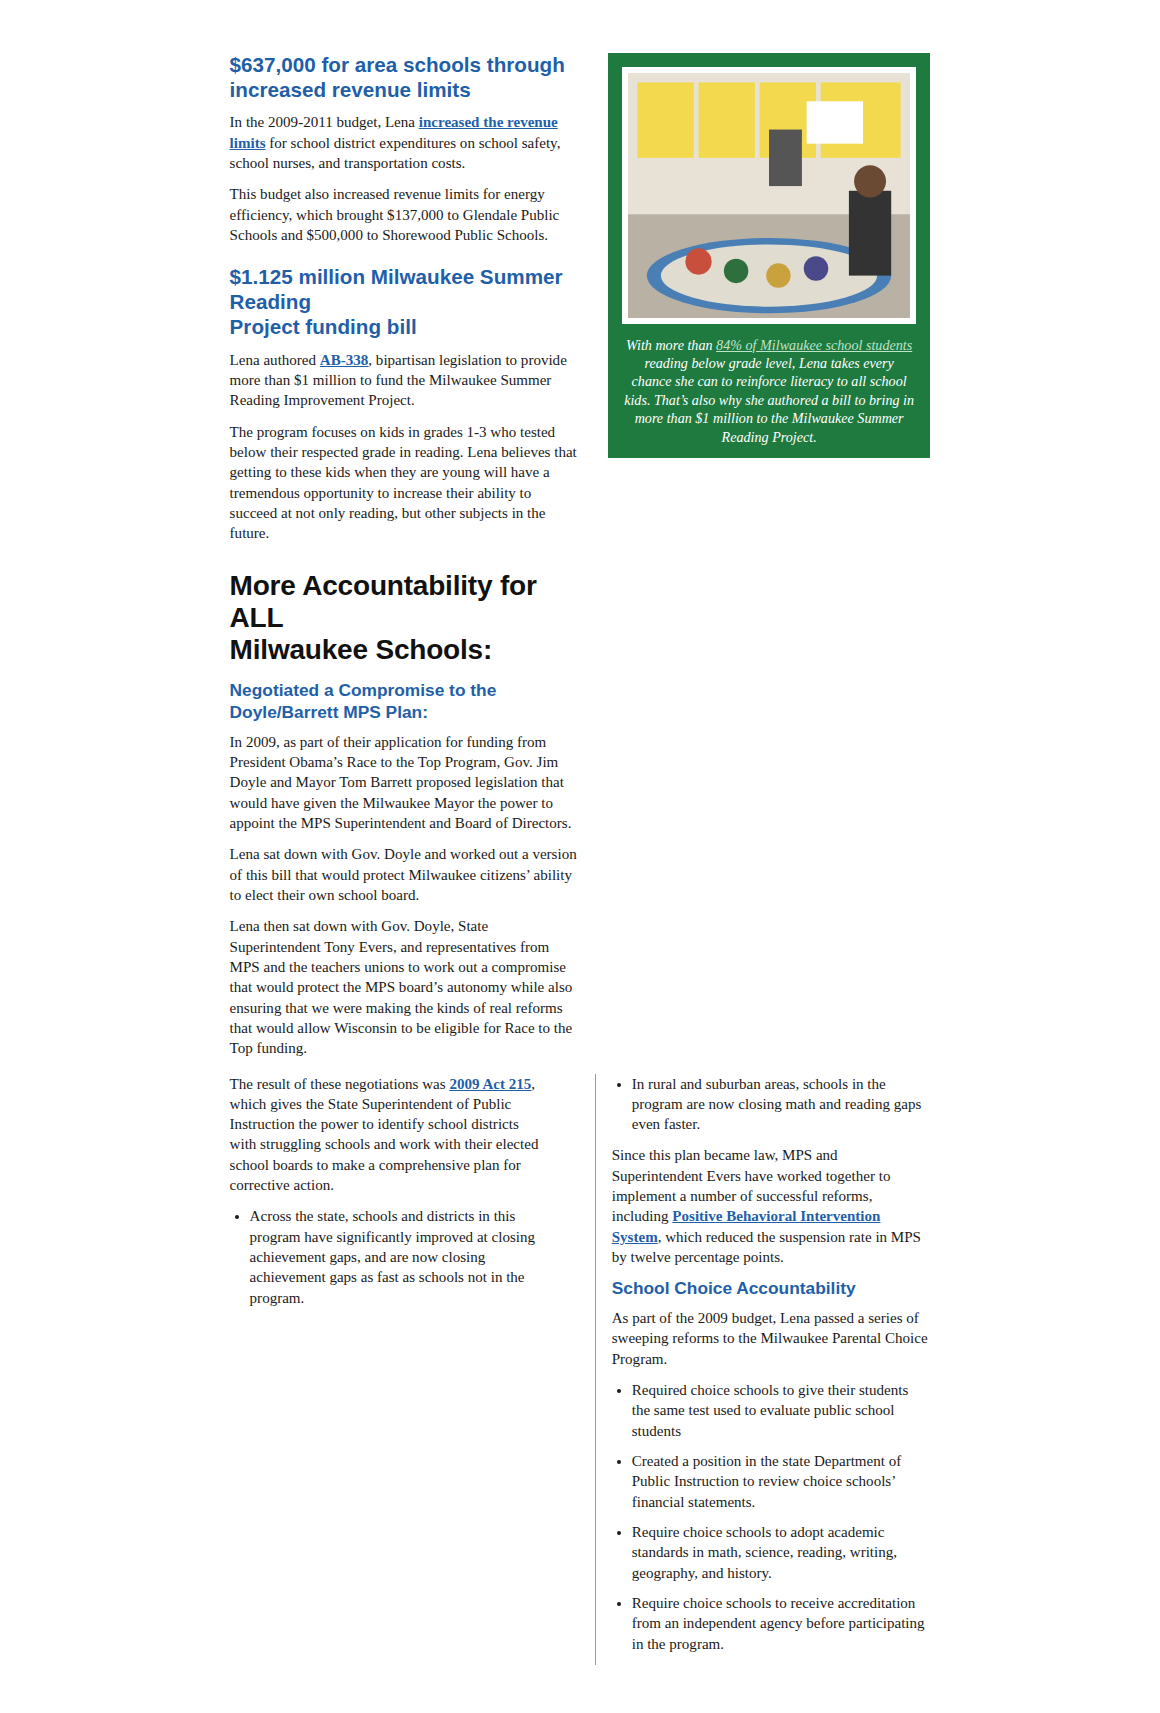$637,000 for area schools through
increased revenue limits
In the 2009-2011 budget, Lena increased the revenue limits for school district expenditures on school safety, school nurses, and transportation costs.
This budget also increased revenue limits for energy efficiency, which brought $137,000 to Glendale Public Schools and $500,000 to Shorewood Public Schools.
$1.125 million Milwaukee Summer Reading
Project funding bill
Lena authored AB-338, bipartisan legislation to provide more than $1 million to fund the Milwaukee Summer Reading Improvement Project.
The program focuses on kids in grades 1-3 who tested below their respected grade in reading. Lena believes that getting to these kids when they are young will have a tremendous opportunity to increase their ability to succeed at not only reading, but other subjects in the future.
More Accountability for ALL
Milwaukee Schools:
Negotiated a Compromise to the
Doyle/Barrett MPS Plan:
In 2009, as part of their application for funding from President Obama’s Race to the Top Program, Gov. Jim Doyle and Mayor Tom Barrett proposed legislation that would have given the Milwaukee Mayor the power to appoint the MPS Superintendent and Board of Directors.
Lena sat down with Gov. Doyle and worked out a version of this bill that would protect Milwaukee citizens’ ability to elect their own school board.
Lena then sat down with Gov. Doyle, State Superintendent Tony Evers, and representatives from MPS and the teachers unions to work out a compromise that would protect the MPS board’s autonomy while also ensuring that we were making the kinds of real reforms that would allow Wisconsin to be eligible for Race to the Top funding.
With more than 84% of Milwaukee school students reading below grade level, Lena takes every chance she can to reinforce literacy to all school kids. That’s also why she authored a bill to bring in more than $1 million to the Milwaukee Summer Reading Project.
The result of these negotiations was 2009 Act 215, which gives the State Superintendent of Public Instruction the power to identify school districts with struggling schools and work with their elected school boards to make a comprehensive plan for corrective action.
Across the state, schools and districts in this program have significantly improved at closing achievement gaps, and are now closing achievement gaps as fast as schools not in the program.
In rural and suburban areas, schools in the program are now closing math and reading gaps even faster.
Since this plan became law, MPS and Superintendent Evers have worked together to implement a number of successful reforms, including Positive Behavioral Intervention System, which reduced the suspension rate in MPS by twelve percentage points.
School Choice Accountability
As part of the 2009 budget, Lena passed a series of sweeping reforms to the Milwaukee Parental Choice Program.
Required choice schools to give their students the same test used to evaluate public school students
Created a position in the state Department of Public Instruction to review choice schools’ financial statements.
Require choice schools to adopt academic standards in math, science, reading, writing, geography, and history.
Require choice schools to receive accreditation from an independent agency before participating in the program.